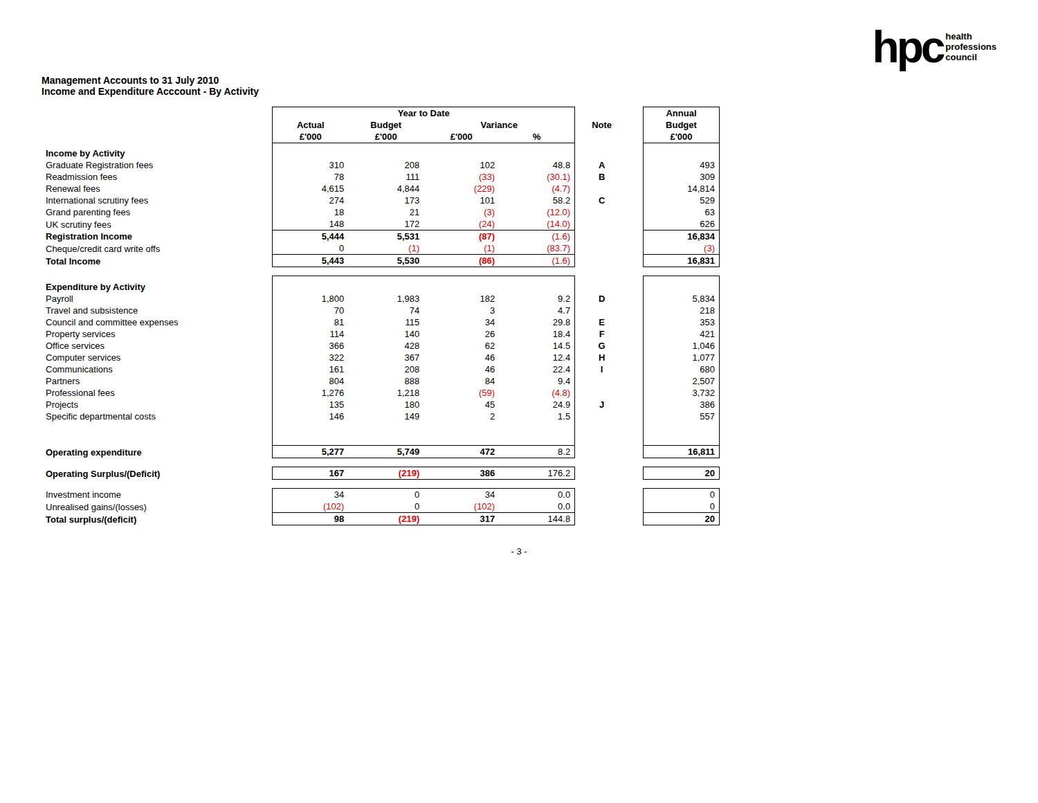hpc health
professions
council
Management Accounts to 31 July 2010
Income and Expenditure Acccount - By Activity
| | Year to Date | | | Annual |
| | Actual | Budget | Variance | Note | | Budget |
| | £'000 | £'000 | £'000 | % | | | £'000 |
| Income by Activity | | | | | | | |
| Graduate Registration fees | 310 | 208 | 102 | 48.8 | A | | 493 |
| Readmission fees | 78 | 111 | (33) | (30.1) | B | | 309 |
| Renewal fees | 4,615 | 4,844 | (229) | (4.7) | | | 14,814 |
| International scrutiny fees | 274 | 173 | 101 | 58.2 | C | | 529 |
| Grand parenting fees | 18 | 21 | (3) | (12.0) | | | 63 |
| UK scrutiny fees | 148 | 172 | (24) | (14.0) | | | 626 |
| Registration Income | 5,444 | 5,531 | (87) | (1.6) | | | 16,834 |
| Cheque/credit card write offs | 0 | (1) | (1) | (83.7) | | | (3) |
| Total Income | 5,443 | 5,530 | (86) | (1.6) | | | 16,831 |
| Expenditure by Activity | | | | | | | |
| Payroll | 1,800 | 1,983 | 182 | 9.2 | D | | 5,834 |
| Travel and subsistence | 70 | 74 | 3 | 4.7 | | | 218 |
| Council and committee expenses | 81 | 115 | 34 | 29.8 | E | | 353 |
| Property services | 114 | 140 | 26 | 18.4 | F | | 421 |
| Office services | 366 | 428 | 62 | 14.5 | G | | 1,046 |
| Computer services | 322 | 367 | 46 | 12.4 | H | | 1,077 |
| Communications | 161 | 208 | 46 | 22.4 | I | | 680 |
| Partners | 804 | 888 | 84 | 9.4 | | | 2,507 |
| Professional fees | 1,276 | 1,218 | (59) | (4.8) | | | 3,732 |
| Projects | 135 | 180 | 45 | 24.9 | J | | 386 |
| Specific departmental costs | 146 | 149 | 2 | 1.5 | | | 557 |
| Operating expenditure | 5,277 | 5,749 | 472 | 8.2 | | | 16,811 |
| Operating Surplus/(Deficit) | 167 | (219) | 386 | 176.2 | | | 20 |
| Investment income | 34 | 0 | 34 | 0.0 | | | 0 |
| Unrealised gains/(losses) | (102) | 0 | (102) | 0.0 | | | 0 |
| Total surplus/(deficit) | 98 | (219) | 317 | 144.8 | | | 20 |
- 3 -